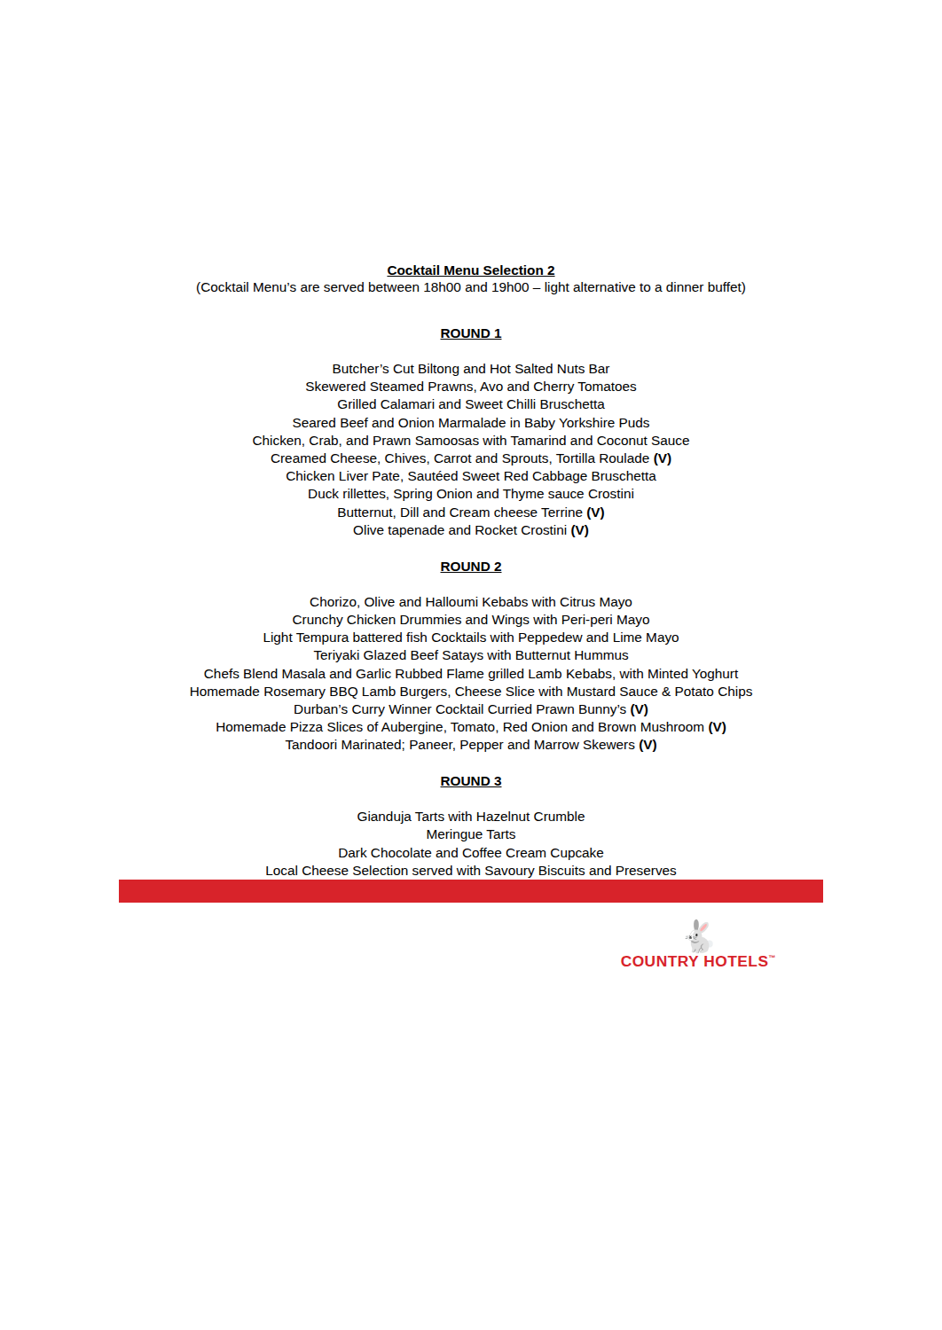Cocktail Menu Selection 2
(Cocktail Menu’s are served between 18h00 and 19h00 – light alternative to a dinner buffet)
ROUND 1
Butcher’s Cut Biltong and Hot Salted Nuts Bar
Skewered Steamed Prawns, Avo and Cherry Tomatoes
Grilled Calamari and Sweet Chilli Bruschetta
Seared Beef and Onion Marmalade in Baby Yorkshire Puds
Chicken, Crab, and Prawn Samoosas with Tamarind and Coconut Sauce
Creamed Cheese, Chives, Carrot and Sprouts, Tortilla Roulade (V)
Chicken Liver Pate, Sautéed Sweet Red Cabbage Bruschetta
Duck rillettes, Spring Onion and Thyme sauce Crostini
Butternut, Dill and Cream cheese Terrine (V)
Olive tapenade and Rocket Crostini (V)
ROUND 2
Chorizo, Olive and Halloumi Kebabs with Citrus Mayo
Crunchy Chicken Drummies and Wings with Peri-peri Mayo
Light Tempura battered fish Cocktails with Peppedew and Lime Mayo
Teriyaki Glazed Beef Satays with Butternut Hummus
Chefs Blend Masala and Garlic Rubbed Flame grilled Lamb Kebabs, with Minted Yoghurt
Homemade Rosemary BBQ Lamb Burgers, Cheese Slice with Mustard Sauce & Potato Chips
Durban’s Curry Winner Cocktail Curried Prawn Bunny’s (V)
Homemade Pizza Slices of Aubergine, Tomato, Red Onion and Brown Mushroom (V)
Tandoori Marinated; Paneer, Pepper and Marrow Skewers (V)
ROUND 3
Gianduja Tarts with Hazelnut Crumble
Meringue Tarts
Dark Chocolate and Coffee Cream Cupcake
Local Cheese Selection served with Savoury Biscuits and Preserves
🐇
COUNTRY HOTELS™